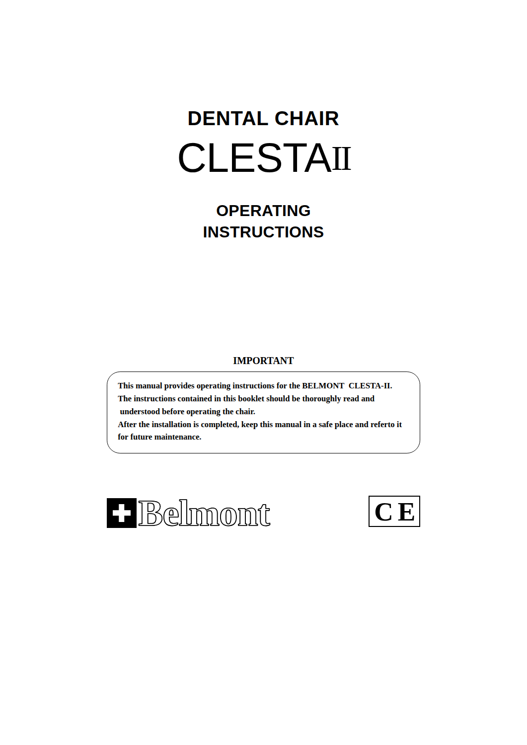DENTAL CHAIR
CLESTAII
OPERATING
INSTRUCTIONS
IMPORTANT
This manual provides operating instructions for the BELMONT CLESTA-II.
The instructions contained in this booklet should be thoroughly read and
understood before operating the chair.
After the installation is completed, keep this manual in a safe place and referto it for future maintenance.
Belmont
C E